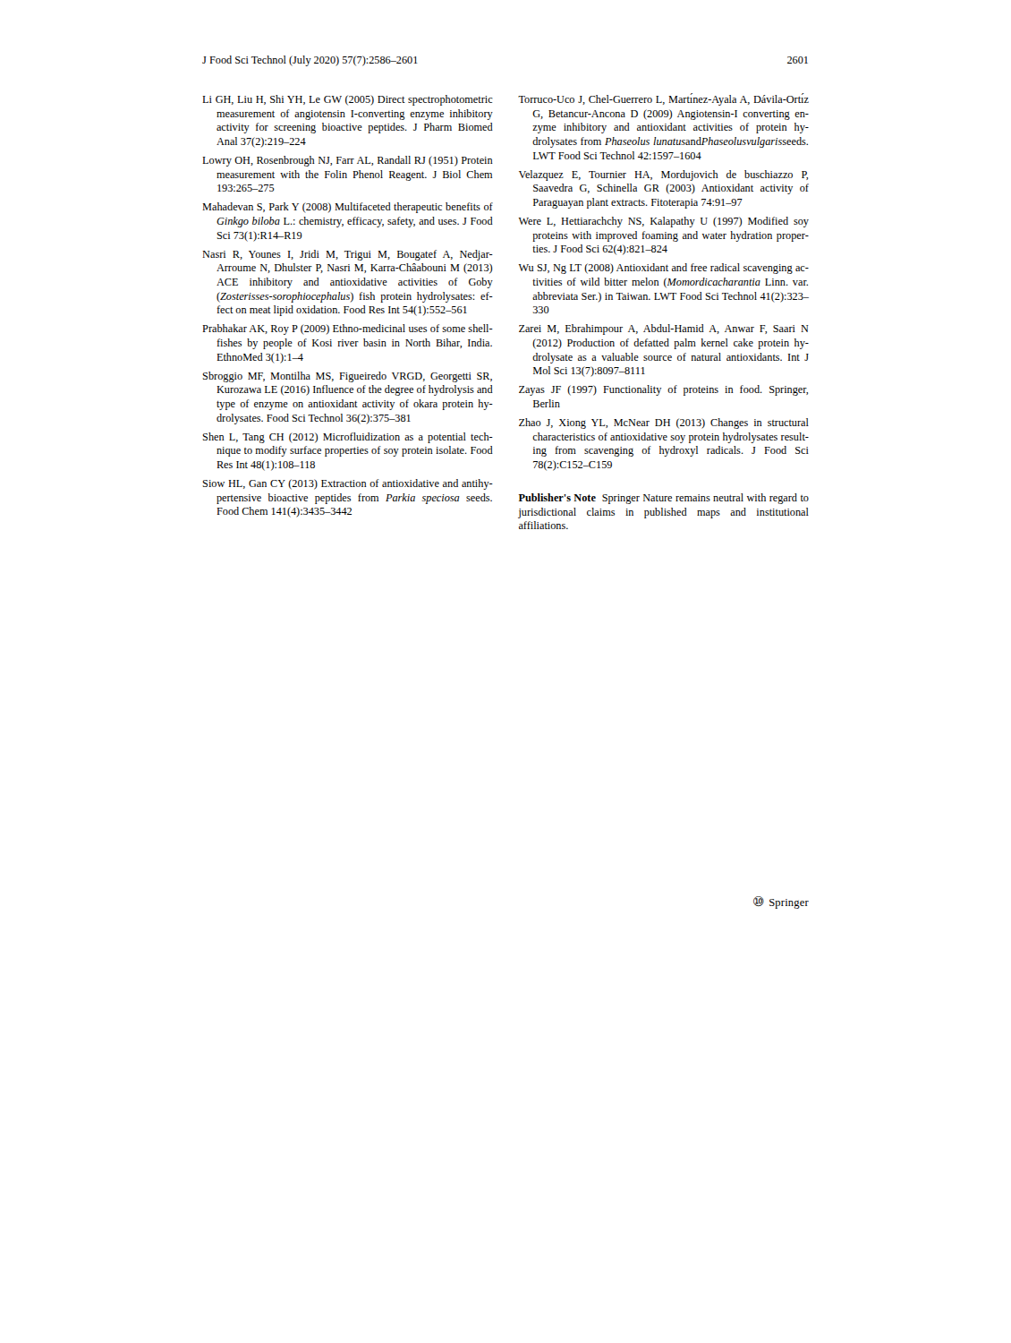J Food Sci Technol (July 2020) 57(7):2586–2601
2601
Li GH, Liu H, Shi YH, Le GW (2005) Direct spectrophotometric measurement of angiotensin I-converting enzyme inhibitory activity for screening bioactive peptides. J Pharm Biomed Anal 37(2):219–224
Lowry OH, Rosenbrough NJ, Farr AL, Randall RJ (1951) Protein measurement with the Folin Phenol Reagent. J Biol Chem 193:265–275
Mahadevan S, Park Y (2008) Multifaceted therapeutic benefits of Ginkgo biloba L.: chemistry, efficacy, safety, and uses. J Food Sci 73(1):R14–R19
Nasri R, Younes I, Jridi M, Trigui M, Bougatef A, Nedjar-Arroume N, Dhulster P, Nasri M, Karra-Châabouni M (2013) ACE inhibitory and antioxidative activities of Goby (Zosterisses-sorophiocephalus) fish protein hydrolysates: effect on meat lipid oxidation. Food Res Int 54(1):552–561
Prabhakar AK, Roy P (2009) Ethno-medicinal uses of some shellfishes by people of Kosi river basin in North Bihar, India. EthnoMed 3(1):1–4
Sbroggio MF, Montilha MS, Figueiredo VRGD, Georgetti SR, Kurozawa LE (2016) Influence of the degree of hydrolysis and type of enzyme on antioxidant activity of okara protein hydrolysates. Food Sci Technol 36(2):375–381
Shen L, Tang CH (2012) Microfluidization as a potential technique to modify surface properties of soy protein isolate. Food Res Int 48(1):108–118
Siow HL, Gan CY (2013) Extraction of antioxidative and antihypertensive bioactive peptides from Parkia speciosa seeds. Food Chem 141(4):3435–3442
Torruco-Uco J, Chel-Guerrero L, Martı́nez-Ayala A, Dávila-Ortı́z G, Betancur-Ancona D (2009) Angiotensin-I converting enzyme inhibitory and antioxidant activities of protein hydrolysates from Phaseolus lunatusandPhaseolusvulgarisseeds. LWT Food Sci Technol 42:1597–1604
Velazquez E, Tournier HA, Mordujovich de buschiazzo P, Saavedra G, Schinella GR (2003) Antioxidant activity of Paraguayan plant extracts. Fitoterapia 74:91–97
Were L, Hettiarachchy NS, Kalapathy U (1997) Modified soy proteins with improved foaming and water hydration properties. J Food Sci 62(4):821–824
Wu SJ, Ng LT (2008) Antioxidant and free radical scavenging activities of wild bitter melon (Momordicacharantia Linn. var. abbreviata Ser.) in Taiwan. LWT Food Sci Technol 41(2):323–330
Zarei M, Ebrahimpour A, Abdul-Hamid A, Anwar F, Saari N (2012) Production of defatted palm kernel cake protein hydrolysate as a valuable source of natural antioxidants. Int J Mol Sci 13(7):8097–8111
Zayas JF (1997) Functionality of proteins in food. Springer, Berlin
Zhao J, Xiong YL, McNear DH (2013) Changes in structural characteristics of antioxidative soy protein hydrolysates resulting from scavenging of hydroxyl radicals. J Food Sci 78(2):C152–C159
Publisher's Note Springer Nature remains neutral with regard to jurisdictional claims in published maps and institutional affiliations.
⑩ Springer